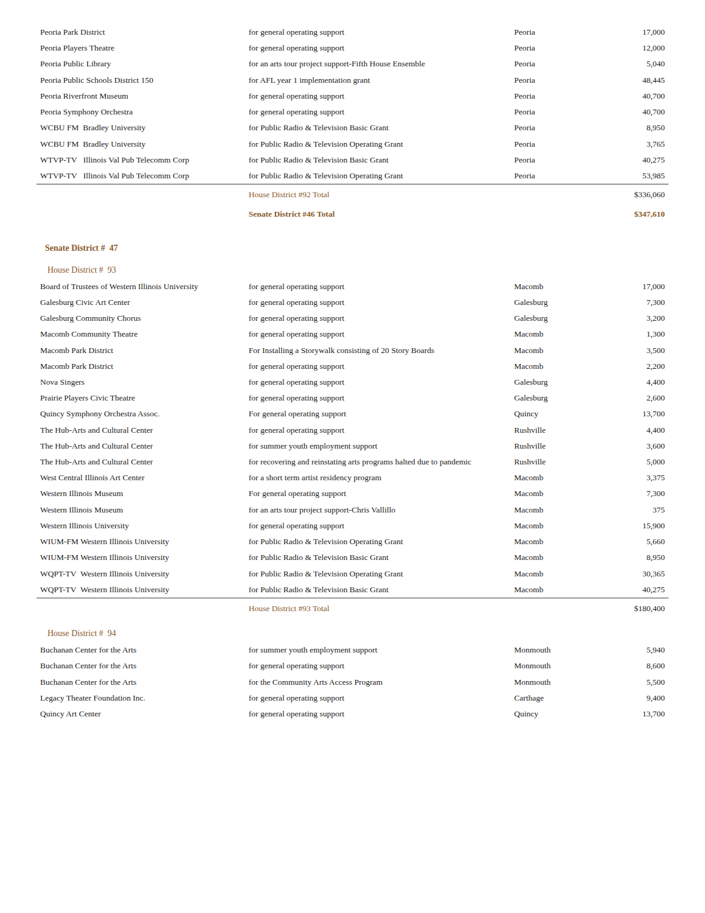| Peoria Park District | for general operating support | Peoria | 17,000 |
| Peoria Players Theatre | for general operating support | Peoria | 12,000 |
| Peoria Public Library | for an arts tour project support-Fifth House Ensemble | Peoria | 5,040 |
| Peoria Public Schools District 150 | for AFL year 1 implementation grant | Peoria | 48,445 |
| Peoria Riverfront Museum | for general operating support | Peoria | 40,700 |
| Peoria Symphony Orchestra | for general operating support | Peoria | 40,700 |
| WCBU FM Bradley University | for Public Radio & Television Basic Grant | Peoria | 8,950 |
| WCBU FM Bradley University | for Public Radio & Television Operating Grant | Peoria | 3,765 |
| WTVP-TV Illinois Val Pub Telecomm Corp | for Public Radio & Television Basic Grant | Peoria | 40,275 |
| WTVP-TV Illinois Val Pub Telecomm Corp | for Public Radio & Television Operating Grant | Peoria | 53,985 |
| | House District #92 Total | | $336,060 |
| | Senate District #46 Total | | $347,610 |
Senate District # 47
House District # 93
| Board of Trustees of Western Illinois University | for general operating support | Macomb | 17,000 |
| Galesburg Civic Art Center | for general operating support | Galesburg | 7,300 |
| Galesburg Community Chorus | for general operating support | Galesburg | 3,200 |
| Macomb Community Theatre | for general operating support | Macomb | 1,300 |
| Macomb Park District | For Installing a Storywalk consisting of 20 Story Boards | Macomb | 3,500 |
| Macomb Park District | for general operating support | Macomb | 2,200 |
| Nova Singers | for general operating support | Galesburg | 4,400 |
| Prairie Players Civic Theatre | for general operating support | Galesburg | 2,600 |
| Quincy Symphony Orchestra Assoc. | For general operating support | Quincy | 13,700 |
| The Hub-Arts and Cultural Center | for general operating support | Rushville | 4,400 |
| The Hub-Arts and Cultural Center | for summer youth employment support | Rushville | 3,600 |
| The Hub-Arts and Cultural Center | for recovering and reinstating arts programs halted due to pandemic | Rushville | 5,000 |
| West Central Illinois Art Center | for a short term artist residency program | Macomb | 3,375 |
| Western Illinois Museum | For general operating support | Macomb | 7,300 |
| Western Illinois Museum | for an arts tour project support-Chris Vallillo | Macomb | 375 |
| Western Illinois University | for general operating support | Macomb | 15,900 |
| WIUM-FM Western Illinois University | for Public Radio & Television Operating Grant | Macomb | 5,660 |
| WIUM-FM Western Illinois University | for Public Radio & Television Basic Grant | Macomb | 8,950 |
| WQPT-TV Western Illinois University | for Public Radio & Television Operating Grant | Macomb | 30,365 |
| WQPT-TV Western Illinois University | for Public Radio & Television Basic Grant | Macomb | 40,275 |
| | House District #93 Total | | $180,400 |
House District # 94
| Buchanan Center for the Arts | for summer youth employment support | Monmouth | 5,940 |
| Buchanan Center for the Arts | for general operating support | Monmouth | 8,600 |
| Buchanan Center for the Arts | for the Community Arts Access Program | Monmouth | 5,500 |
| Legacy Theater Foundation Inc. | for general operating support | Carthage | 9,400 |
| Quincy Art Center | for general operating support | Quincy | 13,700 |